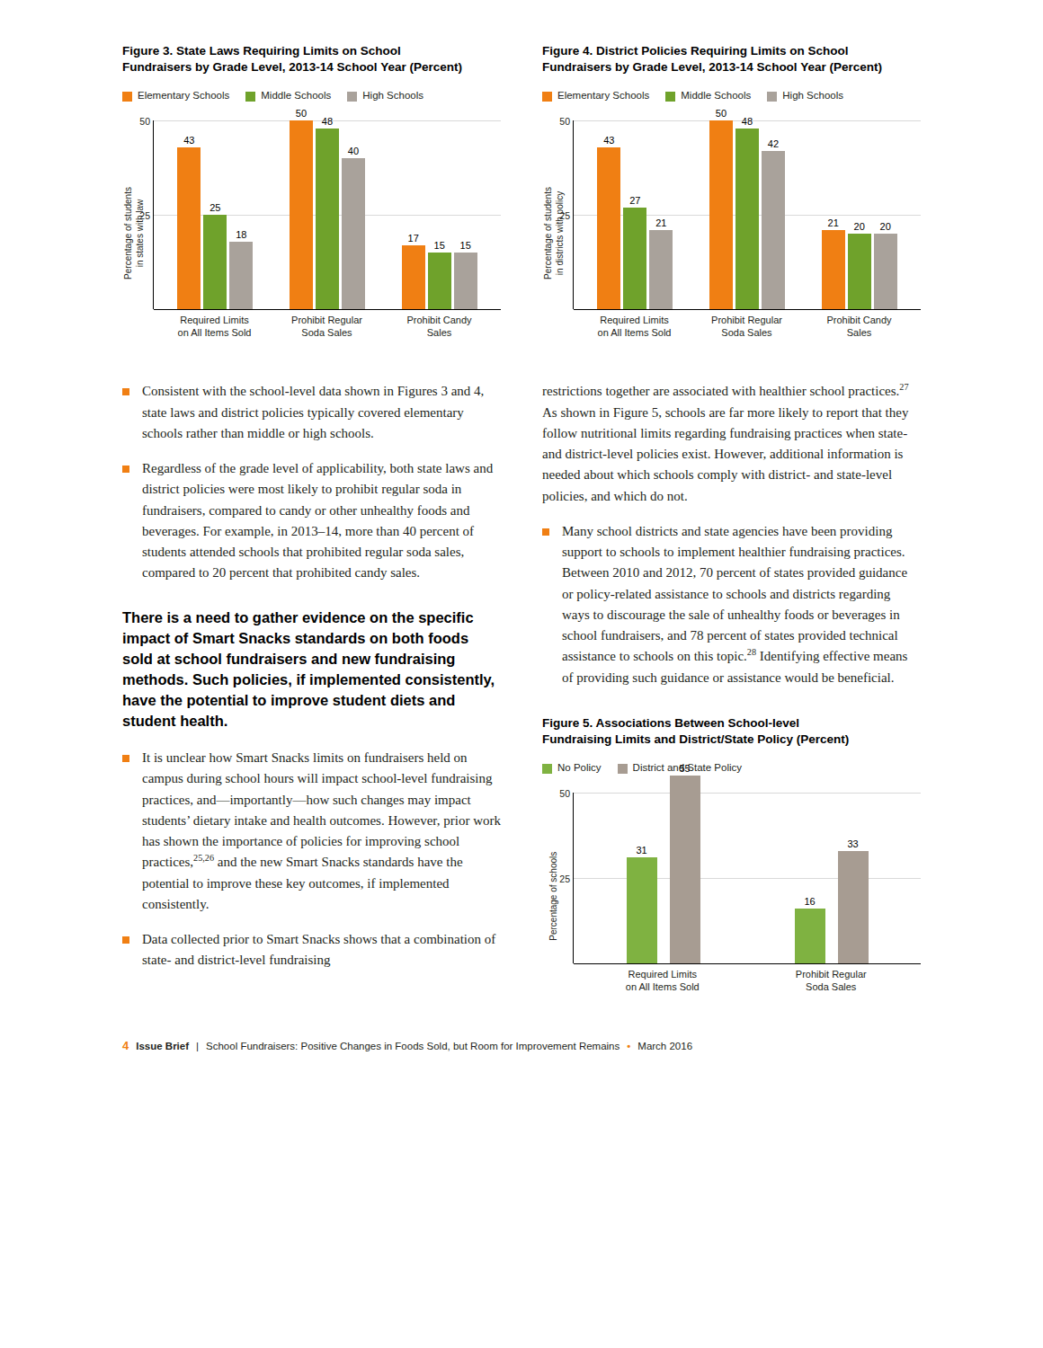Figure 3. State Laws Requiring Limits on School
Fundraisers by Grade Level, 2013-14 School Year (Percent)
Elementary Schools
Middle Schools
High Schools
Percentage of students
in states with law
50
25
43
25
18
50
48
40
17
15
15
Required Limits
on All Items Sold
Prohibit Regular
Soda Sales
Prohibit Candy
Sales
Consistent with the school-level data shown in Figures 3 and 4, state laws and district policies typically covered elementary schools rather than middle or high schools.
Regardless of the grade level of applicability, both state laws and district policies were most likely to prohibit regular soda in fundraisers, compared to candy or other unhealthy foods and beverages. For example, in 2013–14, more than 40 percent of students attended schools that prohibited regular soda sales, compared to 20 percent that prohibited candy sales.
There is a need to gather evidence on the specific impact of Smart Snacks standards on both foods sold at school fundraisers and new fundraising methods. Such policies, if implemented consistently, have the potential to improve student diets and student health.
It is unclear how Smart Snacks limits on fundraisers held on campus during school hours will impact school-level fundraising practices, and—importantly—how such changes may impact students’ dietary intake and health outcomes. However, prior work has shown the importance of policies for improving school practices,25,26 and the new Smart Snacks standards have the potential to improve these key outcomes, if implemented consistently.
Data collected prior to Smart Snacks shows that a combination of state- and district-level fundraising
Figure 4. District Policies Requiring Limits on School
Fundraisers by Grade Level, 2013-14 School Year (Percent)
Elementary Schools
Middle Schools
High Schools
Percentage of students
in districts with policy
50
25
43
27
21
50
48
42
21
20
20
Required Limits
on All Items Sold
Prohibit Regular
Soda Sales
Prohibit Candy
Sales
restrictions together are associated with healthier school practices.27 As shown in Figure 5, schools are far more likely to report that they follow nutritional limits regarding fundraising practices when state- and district-level policies exist. However, additional information is needed about which schools comply with district- and state-level policies, and which do not.
Many school districts and state agencies have been providing support to schools to implement healthier fundraising practices. Between 2010 and 2012, 70 percent of states provided guidance or policy-related assistance to schools and districts regarding ways to discourage the sale of unhealthy foods or beverages in school fundraisers, and 78 percent of states provided technical assistance to schools on this topic.28 Identifying effective means of providing such guidance or assistance would be beneficial.
Figure 5. Associations Between School-level
Fundraising Limits and District/State Policy (Percent)
No Policy
District and State Policy
Percentage of schools
50
25
31
55
16
33
Required Limits
on All Items Sold
Prohibit Regular
Soda Sales
4 Issue Brief | School Fundraisers: Positive Changes in Foods Sold, but Room for Improvement Remains • March 2016